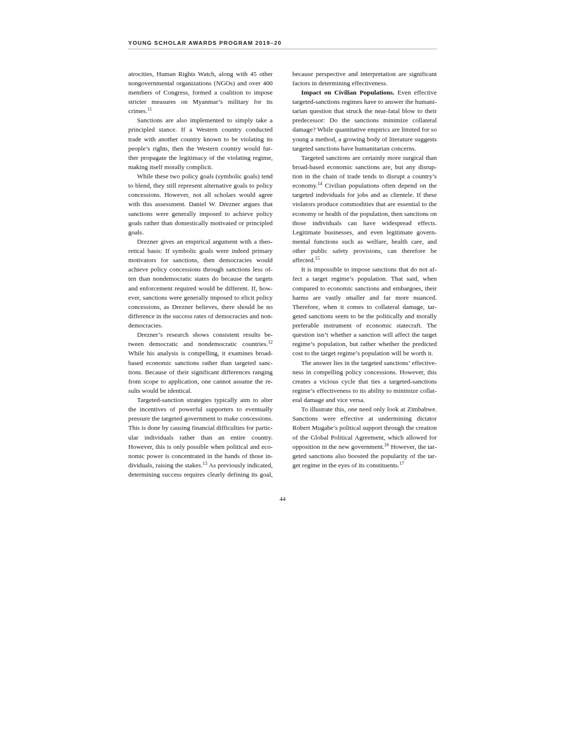Young Scholar Awards Program 2019–20
atrocities, Human Rights Watch, along with 45 other nongovernmental organizations (NGOs) and over 400 members of Congress, formed a coalition to impose stricter measures on Myanmar’s military for its crimes.11
Sanctions are also implemented to simply take a principled stance. If a Western country conducted trade with another country known to be violating its people’s rights, then the Western country would further propagate the legitimacy of the violating regime, making itself morally complicit.
While these two policy goals (symbolic goals) tend to blend, they still represent alternative goals to policy concessions. However, not all scholars would agree with this assessment. Daniel W. Drezner argues that sanctions were generally imposed to achieve policy goals rather than domestically motivated or principled goals.
Drezner gives an empirical argument with a theoretical basis: If symbolic goals were indeed primary motivators for sanctions, then democracies would achieve policy concessions through sanctions less often than nondemocratic states do because the targets and enforcement required would be different. If, however, sanctions were generally imposed to elicit policy concessions, as Drezner believes, there should be no difference in the success rates of democracies and non-democracies.
Drezner’s research shows consistent results between democratic and nondemocratic countries.12 While his analysis is compelling, it examines broad-based economic sanctions rather than targeted sanctions. Because of their significant differences ranging from scope to application, one cannot assume the results would be identical.
Targeted-sanction strategies typically aim to alter the incentives of powerful supporters to eventually pressure the targeted government to make concessions. This is done by causing financial difficulties for particular individuals rather than an entire country. However, this is only possible when political and economic power is concentrated in the hands of those individuals, raising the stakes.13 As previously indicated, determining success requires clearly defining its goal, because perspective and interpretation are significant factors in determining effectiveness.
Impact on Civilian Populations. Even effective targeted-sanctions regimes have to answer the humanitarian question that struck the near-fatal blow to their predecessor: Do the sanctions minimize collateral damage? While quantitative empirics are limited for so young a method, a growing body of literature suggests targeted sanctions have humanitarian concerns.
Targeted sanctions are certainly more surgical than broad-based economic sanctions are, but any disruption in the chain of trade tends to disrupt a country’s economy.14 Civilian populations often depend on the targeted individuals for jobs and as clientele. If these violators produce commodities that are essential to the economy or health of the population, then sanctions on those individuals can have widespread effects. Legitimate businesses, and even legitimate governmental functions such as welfare, health care, and other public safety provisions, can therefore be affected.15
It is impossible to impose sanctions that do not affect a target regime’s population. That said, when compared to economic sanctions and embargoes, their harms are vastly smaller and far more nuanced. Therefore, when it comes to collateral damage, targeted sanctions seem to be the politically and morally preferable instrument of economic statecraft. The question isn’t whether a sanction will affect the target regime’s population, but rather whether the predicted cost to the target regime’s population will be worth it.
The answer lies in the targeted sanctions’ effectiveness in compelling policy concessions. However, this creates a vicious cycle that ties a targeted-sanctions regime’s effectiveness to its ability to minimize collateral damage and vice versa.
To illustrate this, one need only look at Zimbabwe. Sanctions were effective at undermining dictator Robert Mugabe’s political support through the creation of the Global Political Agreement, which allowed for opposition in the new government.16 However, the targeted sanctions also boosted the popularity of the target regime in the eyes of its constituents.17
44